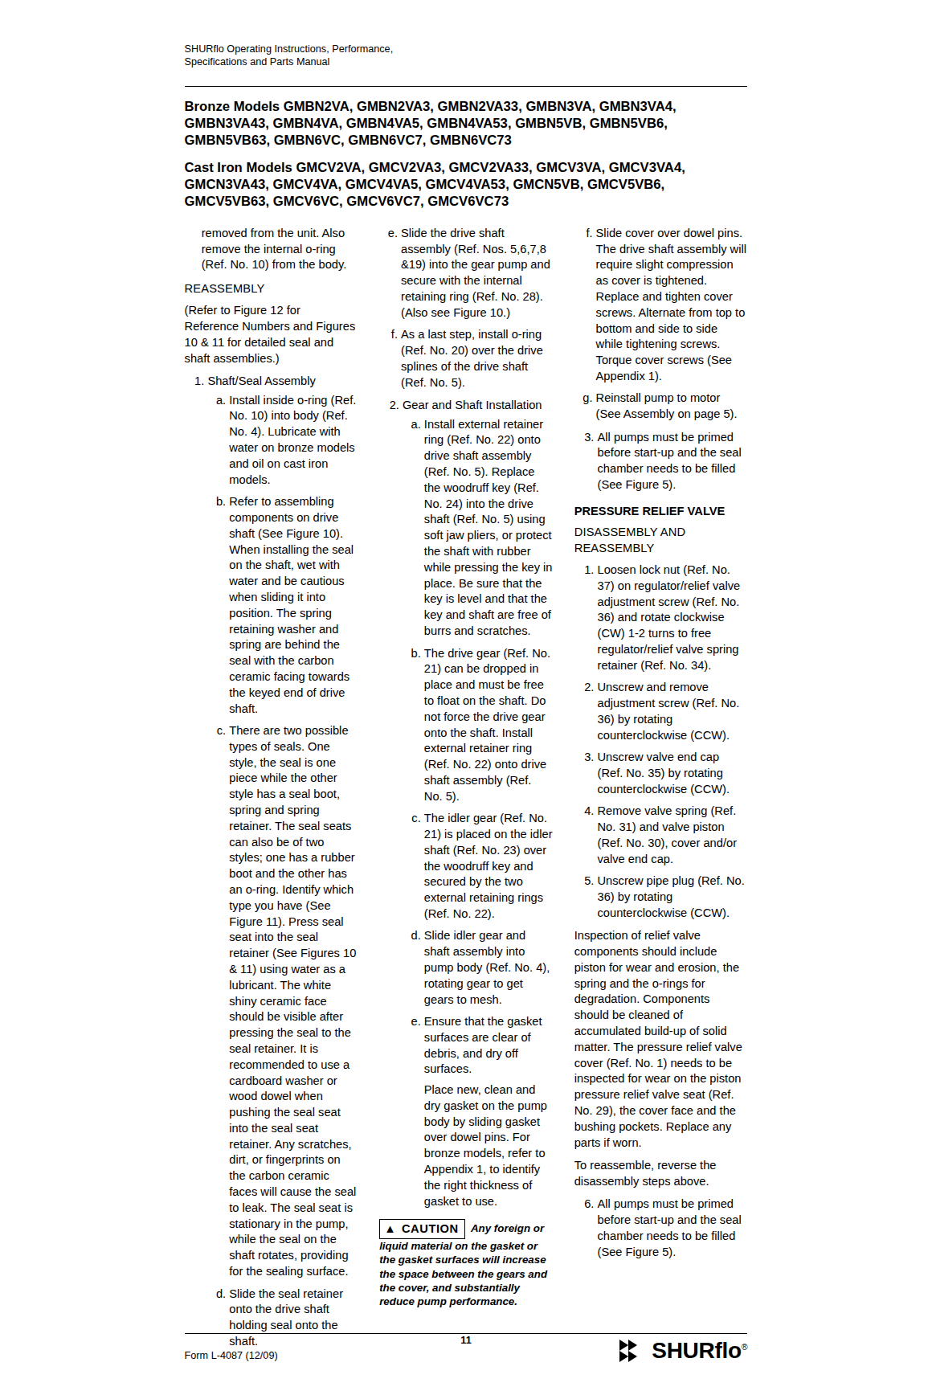SHURflo Operating Instructions, Performance,
Specifications and Parts Manual
Bronze Models GMBN2VA, GMBN2VA3, GMBN2VA33, GMBN3VA, GMBN3VA4, GMBN3VA43, GMBN4VA, GMBN4VA5, GMBN4VA53, GMBN5VB, GMBN5VB6, GMBN5VB63, GMBN6VC, GMBN6VC7, GMBN6VC73
Cast Iron Models GMCV2VA, GMCV2VA3, GMCV2VA33, GMCV3VA, GMCV3VA4, GMCN3VA43, GMCV4VA, GMCV4VA5, GMCV4VA53, GMCN5VB, GMCV5VB6, GMCV5VB63, GMCV6VC, GMCV6VC7, GMCV6VC73
removed from the unit. Also remove the internal o-ring (Ref. No. 10) from the body.
REASSEMBLY
(Refer to Figure 12 for Reference Numbers and Figures 10 & 11 for detailed seal and shaft assemblies.)
Shaft/Seal Assembly
Install inside o-ring (Ref. No. 10) into body (Ref. No. 4). Lubricate with water on bronze models and oil on cast iron models.
Refer to assembling components on drive shaft (See Figure 10). When installing the seal on the shaft, wet with water and be cautious when sliding it into position. The spring retaining washer and spring are behind the seal with the carbon ceramic facing towards the keyed end of drive shaft.
There are two possible types of seals. One style, the seal is one piece while the other style has a seal boot, spring and spring retainer. The seal seats can also be of two styles; one has a rubber boot and the other has an o-ring. Identify which type you have (See Figure 11). Press seal seat into the seal retainer (See Figures 10 & 11) using water as a lubricant. The white shiny ceramic face should be visible after pressing the seal to the seal retainer. It is recommended to use a cardboard washer or wood dowel when pushing the seal seat into the seal seat retainer. Any scratches, dirt, or fingerprints on the carbon ceramic faces will cause the seal to leak. The seal seat is
stationary in the pump, while the seal on the shaft rotates, providing for the sealing surface.
Slide the seal retainer onto the drive shaft holding seal onto the shaft.
Slide the drive shaft assembly (Ref. Nos. 5,6,7,8 &19) into the gear pump and secure with the internal retaining ring (Ref. No. 28). (Also see Figure 10.)
As a last step, install o-ring (Ref. No. 20) over the drive splines of the drive shaft (Ref. No. 5).
Gear and Shaft Installation
Install external retainer ring (Ref. No. 22) onto drive shaft assembly (Ref. No. 5). Replace the woodruff key (Ref. No. 24) into the drive shaft (Ref. No. 5) using soft jaw pliers, or protect the shaft with rubber while pressing the key in place. Be sure that the key is level and that the key and shaft are free of burrs and scratches.
The drive gear (Ref. No. 21) can be dropped in place and must be free to float on the shaft. Do not force the drive gear onto the shaft. Install external retainer ring (Ref. No. 22) onto drive shaft assembly (Ref. No. 5).
The idler gear (Ref. No. 21) is placed on the idler shaft (Ref. No. 23) over the woodruff key and secured by the two external retaining rings (Ref. No. 22).
Slide idler gear and shaft assembly into pump body (Ref. No. 4), rotating gear to get gears to mesh.
Ensure that the gasket surfaces are clear of debris, and dry off surfaces.
Place new, clean and dry gasket on the pump body by sliding gasket over dowel pins. For bronze models, refer to Appendix 1, to identify the right thickness of gasket to use.
▲ CAUTION Any foreign or liquid material on the gasket or the gasket surfaces will increase the space between the gears and the cover, and substantially reduce pump performance.
Slide cover over dowel pins. The drive shaft assembly will require slight compression as cover is tightened. Replace and tighten cover screws. Alternate from top to bottom and side to side while tightening screws. Torque cover screws (See Appendix 1).
Reinstall pump to motor (See Assembly on page 5).
All pumps must be primed before start-up and the seal chamber needs to be filled (See Figure 5).
PRESSURE RELIEF VALVE
DISASSEMBLY AND REASSEMBLY
Loosen lock nut (Ref. No. 37) on regulator/relief valve adjustment screw (Ref. No. 36) and rotate clockwise (CW) 1-2 turns to free regulator/relief valve spring retainer (Ref. No. 34).
Unscrew and remove adjustment screw (Ref. No. 36) by rotating counterclockwise (CCW).
Unscrew valve end cap (Ref. No. 35) by rotating counterclockwise (CCW).
Remove valve spring (Ref. No. 31) and valve piston (Ref. No. 30), cover and/or valve end cap.
Unscrew pipe plug (Ref. No. 36) by rotating counterclockwise (CCW).
Inspection of relief valve components should include piston for wear and erosion, the spring and the o-rings for degradation. Components should be cleaned of accumulated build-up of solid matter. The pressure relief valve cover (Ref. No. 1) needs to be inspected for wear on the piston pressure relief valve seat (Ref. No. 29), the cover face and the bushing pockets. Replace any parts if worn.
To reassemble, reverse the disassembly steps above.
All pumps must be primed before start-up and the seal chamber needs to be filled (See Figure 5).
Form L-4087 (12/09)
SHURflo®
11